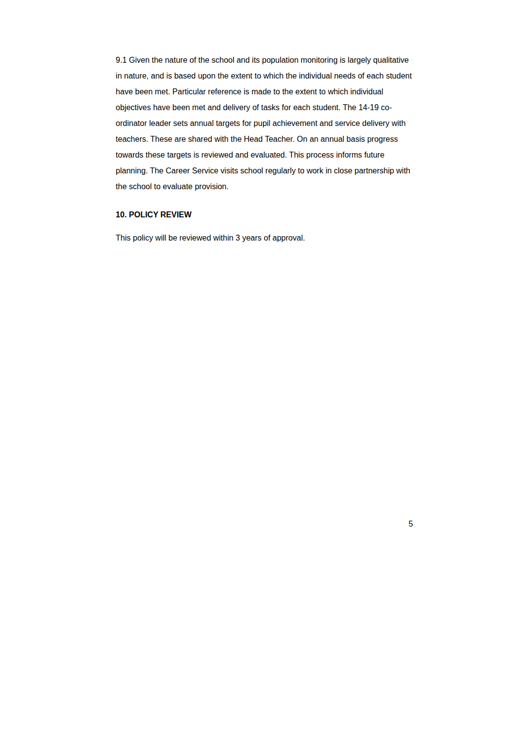9.1 Given the nature of the school and its population monitoring is largely qualitative in nature, and is based upon the extent to which the individual needs of each student have been met. Particular reference is made to the extent to which individual objectives have been met and delivery of tasks for each student. The 14-19 co-ordinator leader sets annual targets for pupil achievement and service delivery with teachers. These are shared with the Head Teacher. On an annual basis progress towards these targets is reviewed and evaluated. This process informs future planning. The Career Service visits school regularly to work in close partnership with the school to evaluate provision.
10. POLICY REVIEW
This policy will be reviewed within 3 years of approval.
5